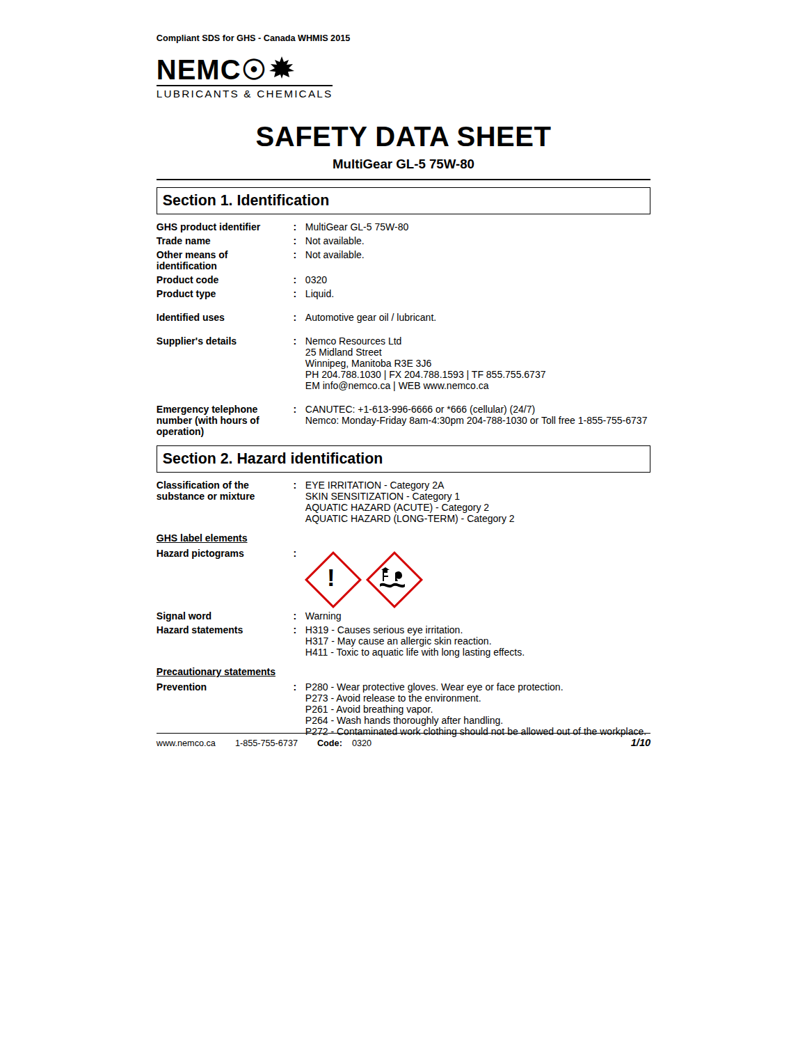Compliant SDS for GHS - Canada WHMIS 2015
NEMC☉
LUBRICANTS & CHEMICALS
SAFETY DATA SHEET
MultiGear GL-5 75W-80
Section 1. Identification
| GHS product identifier | : | MultiGear GL-5 75W-80 |
| Trade name | : | Not available. |
| Other means of identification | : | Not available. |
| Product code | : | 0320 |
| Product type | : | Liquid. |
| Identified uses | : | Automotive gear oil / lubricant. |
| Supplier's details | : | Nemco Resources Ltd 25 Midland Street Winnipeg, Manitoba R3E 3J6 PH 204.788.1030 / FX 204.788.1593 / TF 855.755.6737 EM info@nemco.ca / WEB www.nemco.ca |
| Emergency telephone number (with hours of operation) | : | CANUTEC: +1-613-996-6666 or *666 (cellular) (24/7) Nemco: Monday-Friday 8am-4:30pm 204-788-1030 or Toll free 1-855-755-6737 |
Section 2. Hazard identification
| Classification of the substance or mixture | : | EYE IRRITATION - Category 2A SKIN SENSITIZATION - Category 1 AQUATIC HAZARD (ACUTE) - Category 2 AQUATIC HAZARD (LONG-TERM) - Category 2 |
GHS label elements
| Hazard pictograms | : | ! |
| Signal word | : | Warning |
| Hazard statements | : | H319 - Causes serious eye irritation. H317 - May cause an allergic skin reaction. H411 - Toxic to aquatic life with long lasting effects. |
Precautionary statements
| Prevention | : | P280 - Wear protective gloves. Wear eye or face protection. P273 - Avoid release to the environment. P261 - Avoid breathing vapor. P264 - Wash hands thoroughly after handling. P272 - Contaminated work clothing should not be allowed out of the workplace. |
www.nemco.ca 1-855-755-6737 Code: 0320
1/10